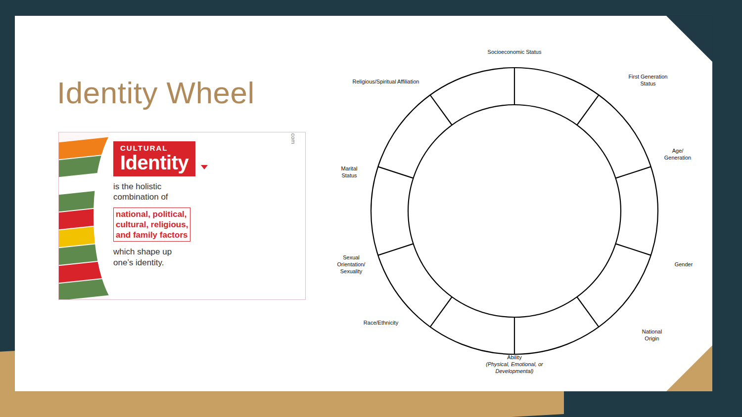Identity Wheel
Buzzle.com
Cultural Identity
is the holistic
combination of
national, political,
cultural, religious,
and family factors
which shape up
one’s identity.
Socioeconomic Status First Generation Status Age/ Generation Gender National Origin Ability (Physical, Emotional, or Developmental) Race/Ethnicity Sexual Orientation/ Sexuality Marital Status Religious/Spiritual Affiliation